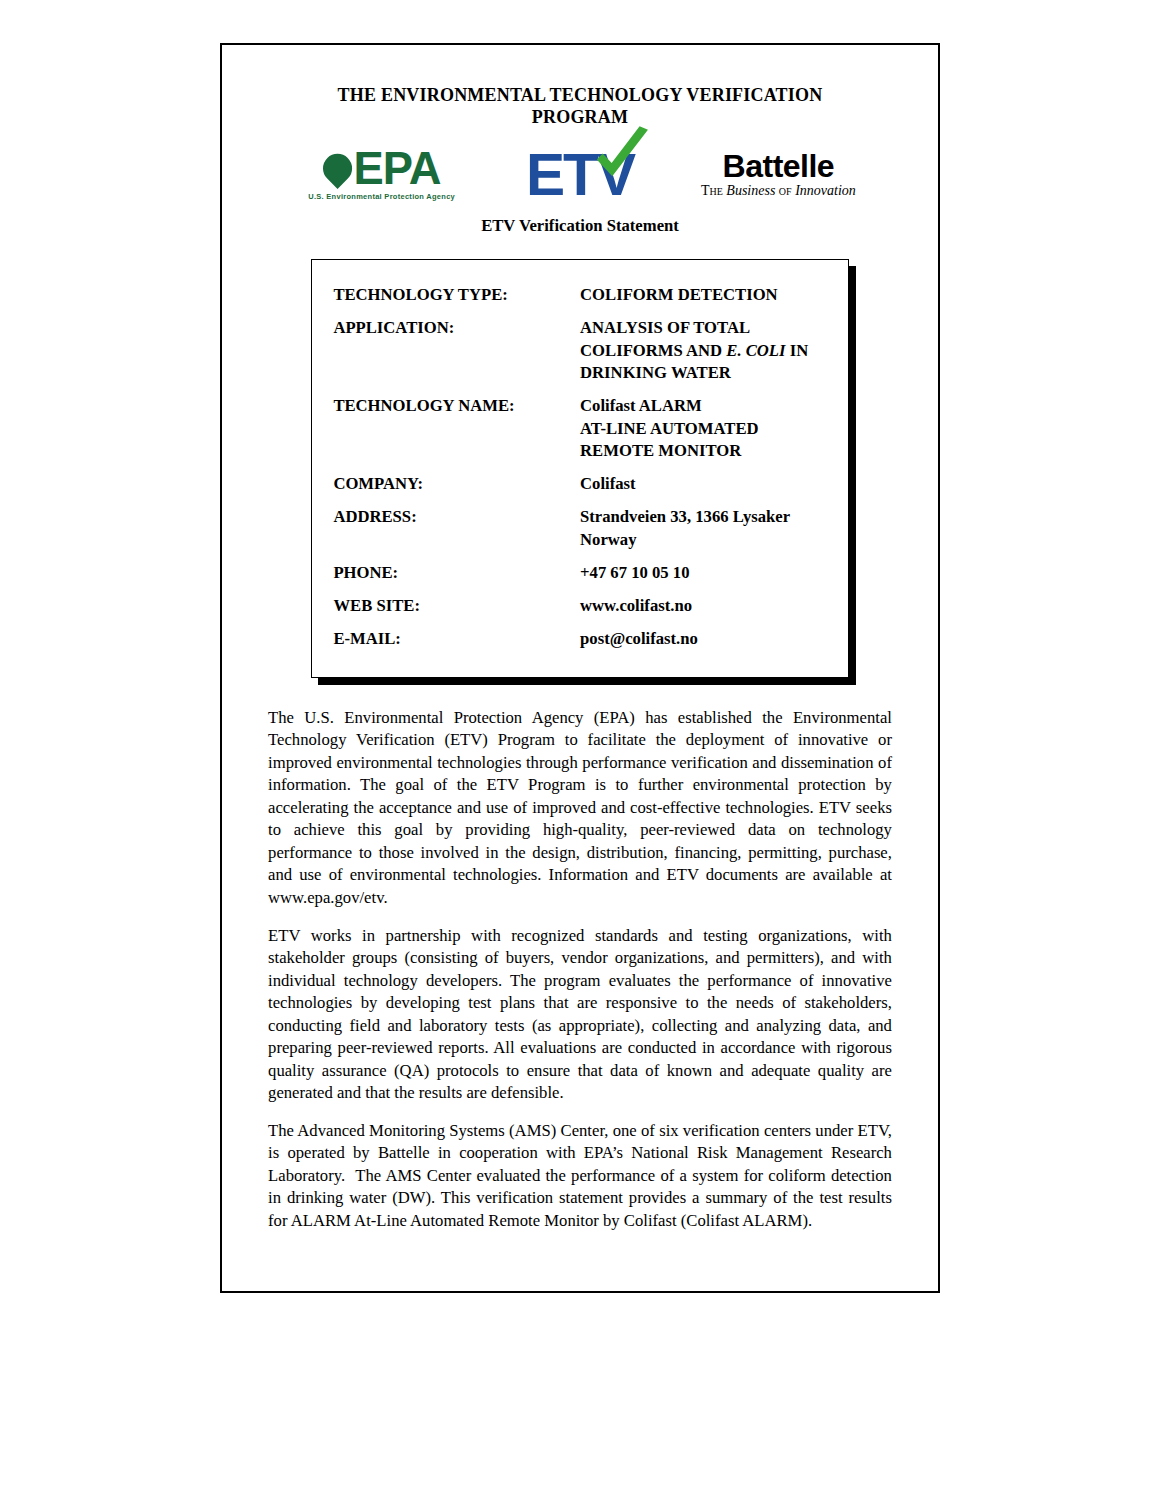THE ENVIRONMENTAL TECHNOLOGY VERIFICATION
PROGRAM
EPA
U.S. Environmental Protection Agency
ETV
Battelle
The Business of Innovation
ETV Verification Statement
| TECHNOLOGY TYPE: | COLIFORM DETECTION |
| APPLICATION: | ANALYSIS OF TOTAL COLIFORMS AND E. COLI IN DRINKING WATER |
| TECHNOLOGY NAME: | Colifast ALARM AT-LINE AUTOMATED REMOTE MONITOR |
| COMPANY: | Colifast |
| ADDRESS: | Strandveien 33, 1366 Lysaker Norway |
| PHONE: | +47 67 10 05 10 |
| WEB SITE: | www.colifast.no |
| E-MAIL: | post@colifast.no |
The U.S. Environmental Protection Agency (EPA) has established the Environmental Technology Verification (ETV) Program to facilitate the deployment of innovative or improved environmental technologies through performance verification and dissemination of information. The goal of the ETV Program is to further environmental protection by accelerating the acceptance and use of improved and cost-effective technologies. ETV seeks to achieve this goal by providing high-quality, peer-reviewed data on technology performance to those involved in the design, distribution, financing, permitting, purchase, and use of environmental technologies. Information and ETV documents are available at www.epa.gov/etv.
ETV works in partnership with recognized standards and testing organizations, with stakeholder groups (consisting of buyers, vendor organizations, and permitters), and with individual technology developers. The program evaluates the performance of innovative technologies by developing test plans that are responsive to the needs of stakeholders, conducting field and laboratory tests (as appropriate), collecting and analyzing data, and preparing peer-reviewed reports. All evaluations are conducted in accordance with rigorous quality assurance (QA) protocols to ensure that data of known and adequate quality are generated and that the results are defensible.
The Advanced Monitoring Systems (AMS) Center, one of six verification centers under ETV, is operated by Battelle in cooperation with EPA’s National Risk Management Research Laboratory. The AMS Center evaluated the performance of a system for coliform detection in drinking water (DW). This verification statement provides a summary of the test results for ALARM At-Line Automated Remote Monitor by Colifast (Colifast ALARM).